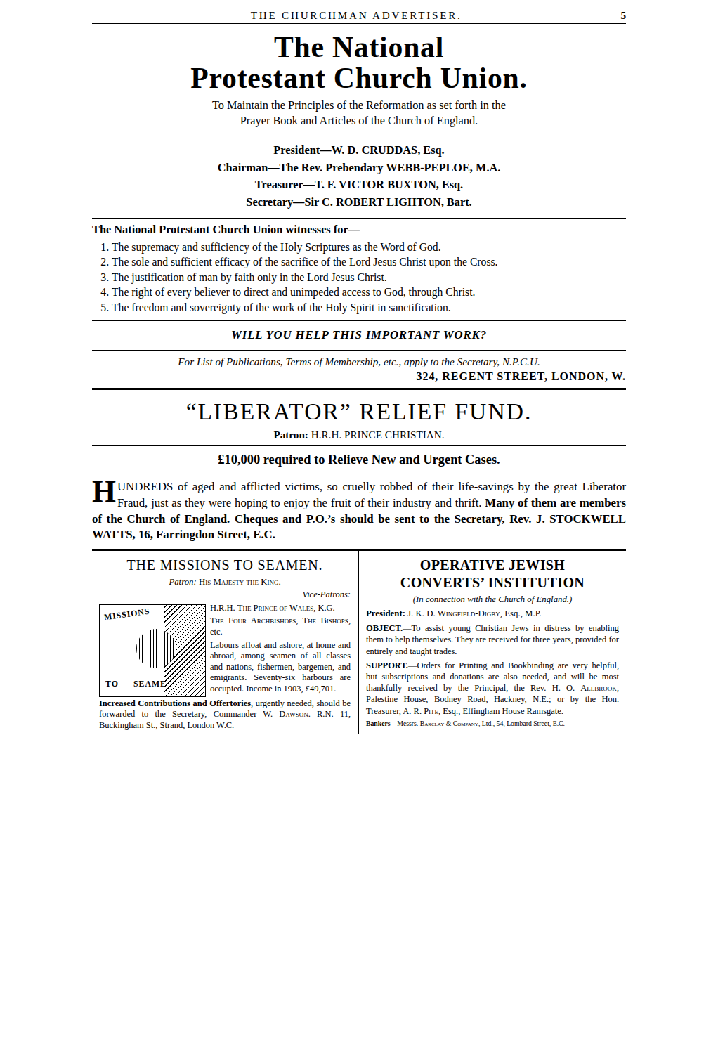THE CHURCHMAN ADVERTISER. 5
The National Protestant Church Union.
To Maintain the Principles of the Reformation as set forth in the
Prayer Book and Articles of the Church of England.
President—W. D. CRUDDAS, Esq.
Chairman—The Rev. Prebendary WEBB-PEPLOE, M.A.
Treasurer—T. F. VICTOR BUXTON, Esq.
Secretary—Sir C. ROBERT LIGHTON, Bart.
The National Protestant Church Union witnesses for—
The supremacy and sufficiency of the Holy Scriptures as the Word of God.
The sole and sufficient efficacy of the sacrifice of the Lord Jesus Christ upon the Cross.
The justification of man by faith only in the Lord Jesus Christ.
The right of every believer to direct and unimpeded access to God, through Christ.
The freedom and sovereignty of the work of the Holy Spirit in sanctification.
WILL YOU HELP THIS IMPORTANT WORK?
For List of Publications, Terms of Membership, etc., apply to the Secretary, N.P.C.U.
324, REGENT STREET, LONDON, W.
“LIBERATOR” RELIEF FUND.
Patron: H.R.H. PRINCE CHRISTIAN.
£10,000 required to Relieve New and Urgent Cases.
HUNDREDS of aged and afflicted victims, so cruelly robbed of their life-savings by the great Liberator Fraud, just as they were hoping to enjoy the fruit of their industry and thrift. Many of them are members of the Church of England. Cheques and P.O.’s should be sent to the Secretary, Rev. J. STOCKWELL WATTS, 16, Farringdon Street, E.C.
THE MISSIONS TO SEAMEN.
Patron: His Majesty the King.
Vice-Patrons:
MISSIONS TO SEAMEN
H.R.H. The Prince of Wales, K.G.
The Four Archbishops, The Bishops, etc.
Labours afloat and ashore, at home and abroad, among seamen of all classes and nations, fishermen, bargemen, and emigrants. Seventy-six harbours are occupied. Income in 1903, £49,701.
Increased Contributions and Offertories, urgently needed, should be forwarded to the Secretary, Commander W. Dawson. R.N. 11, Buckingham St., Strand, London W.C.
OPERATIVE JEWISH
CONVERTS’ INSTITUTION
(In connection with the Church of England.)
President: J. K. D. Wingfield-Digby, Esq., M.P.
OBJECT.—To assist young Christian Jews in distress by enabling them to help themselves. They are received for three years, provided for entirely and taught trades.
SUPPORT.—Orders for Printing and Bookbinding are very helpful, but subscriptions and donations are also needed, and will be most thankfully received by the Principal, the Rev. H. O. Allbrook, Palestine House, Bodney Road, Hackney, N.E.; or by the Hon. Treasurer, A. R. Pite, Esq., Effingham House Ramsgate.
Bankers—Messrs. Barclay & Company, Ltd., 54, Lombard Street, E.C.